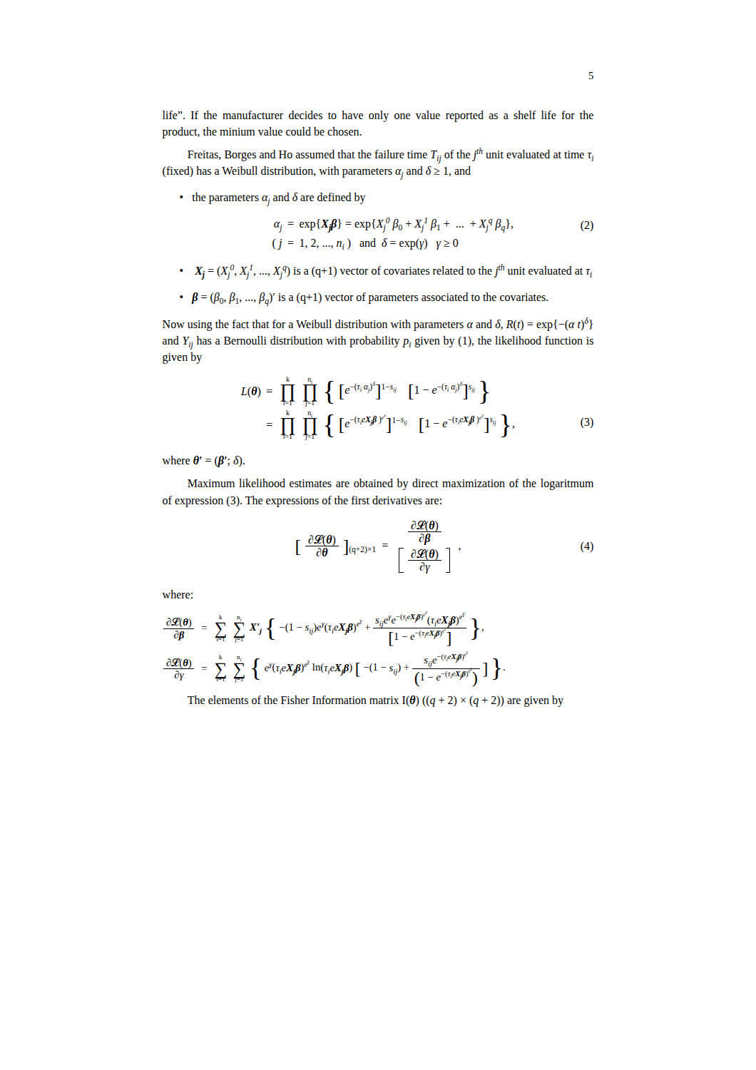5
life”. If the manufacturer decides to have only one value reported as a shelf life for the product, the minium value could be chosen.
Freitas, Borges and Ho assumed that the failure time Tij of the jth unit evaluated at time τi (fixed) has a Weibull distribution, with parameters αj and δ ≥ 1, and
the parameters αj and δ are defined by
αj = exp{Xjβ} = exp{Xj0 β0 + Xj1 β1 + ... + Xjq βq},
( j = 1, 2, ..., ni ) and δ = exp(γ) γ ≥ 0
(2)
Xj = (Xj0, Xj1, ..., Xjq) is a (q+1) vector of covariates related to the jth unit evaluated at τi
β = (β0, β1, ..., βq)′ is a (q+1) vector of parameters associated to the covariates.
Now using the fact that for a Weibull distribution with parameters α and δ, R(t) = exp{−(α t)δ} and Yij has a Bernoulli distribution with probability pi given by (1), the likelihood function is given by
L(θ) = k∏i=1 ni∏j=1 { [e−(τi αj)δ]1−sij [1 − e−(τi αj)δ]sij }
= k∏i=1 ni∏j=1 { [e−(τie Xjβ )eγ]1−sij [1 − e−(τie Xjβ )eγ]sij },
(3)
where θ′ = (β′; δ).
Maximum likelihood estimates are obtained by direct maximization of the logaritmum of expression (3). The expressions of the first derivatives are:
[ ∂𝓛(θ)∂θ ](q+2)×1 =
∂𝓛(θ)∂β
∂𝓛(θ)∂γ
,
(4)
where:
∂𝓛(θ)∂β = k∑i=1 ni∑j=1 X′j { −(1 − sij)eγ(τie Xjβ)eγ + sijeγe−(τie Xjβ)eγ(τie Xjβ)eγ [1 − e−(τie Xjβ)eγ] },
∂𝓛(θ)∂γ = k∑i=1 ni∑j=1 { eγ(τie Xjβ)eγ ln(τie Xjβ) [ −(1 − sij) + sije−(τie Xjβ)eγ (1 − e−(τie Xjβ)eγ) ] }.
The elements of the Fisher Information matrix I(θ) ((q + 2) × (q + 2)) are given by